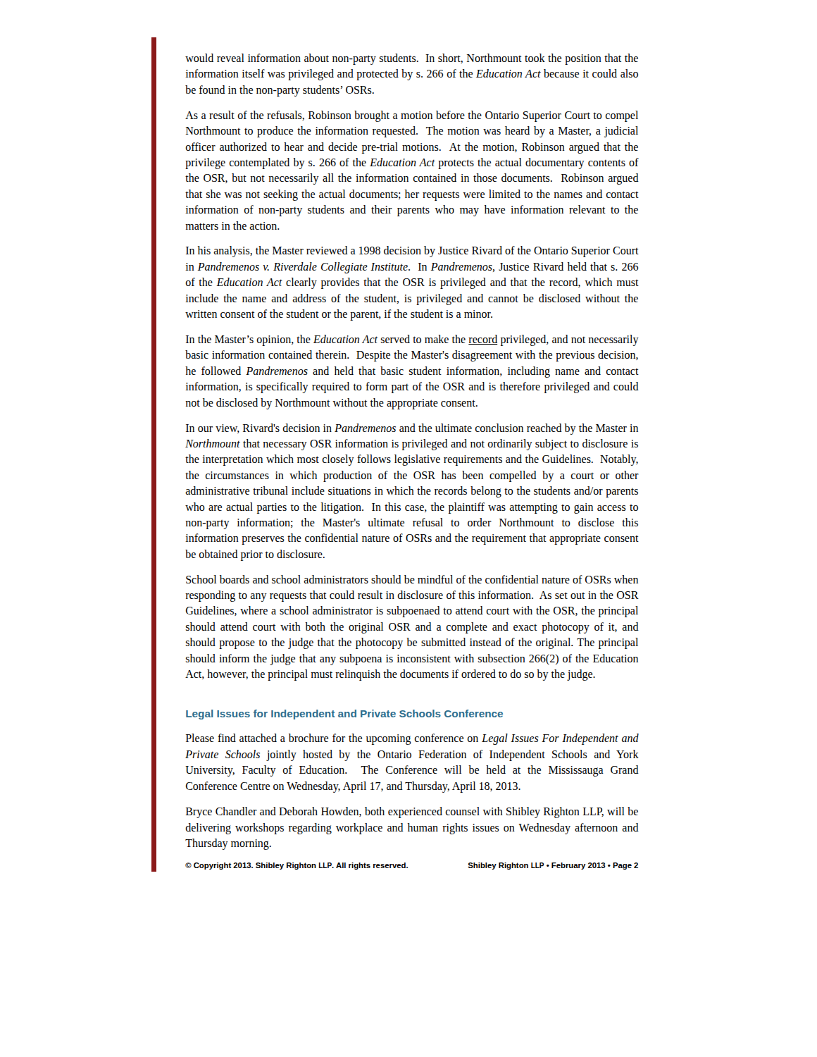would reveal information about non-party students. In short, Northmount took the position that the information itself was privileged and protected by s. 266 of the Education Act because it could also be found in the non-party students’ OSRs.
As a result of the refusals, Robinson brought a motion before the Ontario Superior Court to compel Northmount to produce the information requested. The motion was heard by a Master, a judicial officer authorized to hear and decide pre-trial motions. At the motion, Robinson argued that the privilege contemplated by s. 266 of the Education Act protects the actual documentary contents of the OSR, but not necessarily all the information contained in those documents. Robinson argued that she was not seeking the actual documents; her requests were limited to the names and contact information of non-party students and their parents who may have information relevant to the matters in the action.
In his analysis, the Master reviewed a 1998 decision by Justice Rivard of the Ontario Superior Court in Pandremenos v. Riverdale Collegiate Institute. In Pandremenos, Justice Rivard held that s. 266 of the Education Act clearly provides that the OSR is privileged and that the record, which must include the name and address of the student, is privileged and cannot be disclosed without the written consent of the student or the parent, if the student is a minor.
In the Master’s opinion, the Education Act served to make the record privileged, and not necessarily basic information contained therein. Despite the Master's disagreement with the previous decision, he followed Pandremenos and held that basic student information, including name and contact information, is specifically required to form part of the OSR and is therefore privileged and could not be disclosed by Northmount without the appropriate consent.
In our view, Rivard's decision in Pandremenos and the ultimate conclusion reached by the Master in Northmount that necessary OSR information is privileged and not ordinarily subject to disclosure is the interpretation which most closely follows legislative requirements and the Guidelines. Notably, the circumstances in which production of the OSR has been compelled by a court or other administrative tribunal include situations in which the records belong to the students and/or parents who are actual parties to the litigation. In this case, the plaintiff was attempting to gain access to non-party information; the Master's ultimate refusal to order Northmount to disclose this information preserves the confidential nature of OSRs and the requirement that appropriate consent be obtained prior to disclosure.
School boards and school administrators should be mindful of the confidential nature of OSRs when responding to any requests that could result in disclosure of this information. As set out in the OSR Guidelines, where a school administrator is subpoenaed to attend court with the OSR, the principal should attend court with both the original OSR and a complete and exact photocopy of it, and should propose to the judge that the photocopy be submitted instead of the original. The principal should inform the judge that any subpoena is inconsistent with subsection 266(2) of the Education Act, however, the principal must relinquish the documents if ordered to do so by the judge.
Legal Issues for Independent and Private Schools Conference
Please find attached a brochure for the upcoming conference on Legal Issues For Independent and Private Schools jointly hosted by the Ontario Federation of Independent Schools and York University, Faculty of Education. The Conference will be held at the Mississauga Grand Conference Centre on Wednesday, April 17, and Thursday, April 18, 2013.
Bryce Chandler and Deborah Howden, both experienced counsel with Shibley Righton LLP, will be delivering workshops regarding workplace and human rights issues on Wednesday afternoon and Thursday morning.
© Copyright 2013. Shibley Righton LLP. All rights reserved.
Shibley Righton LLP • February 2013 • Page 2